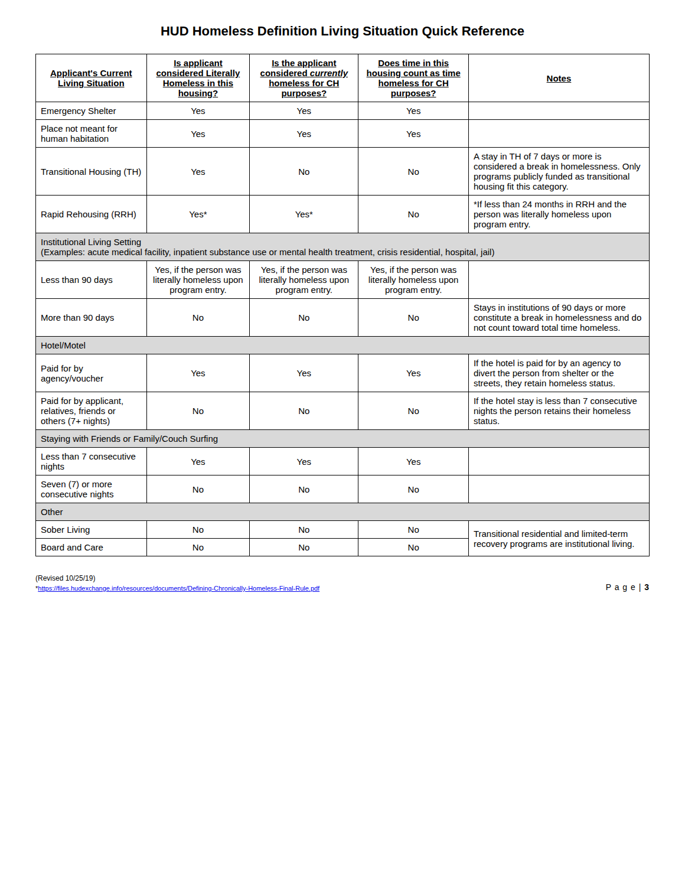HUD Homeless Definition Living Situation Quick Reference
| Applicant's Current Living Situation | Is applicant considered Literally Homeless in this housing? | Is the applicant considered currently homeless for CH purposes? | Does time in this housing count as time homeless for CH purposes? | Notes |
| --- | --- | --- | --- | --- |
| Emergency Shelter | Yes | Yes | Yes | |
| Place not meant for human habitation | Yes | Yes | Yes | |
| Transitional Housing (TH) | Yes | No | No | A stay in TH of 7 days or more is considered a break in homelessness. Only programs publicly funded as transitional housing fit this category. |
| Rapid Rehousing (RRH) | Yes* | Yes* | No | *If less than 24 months in RRH and the person was literally homeless upon program entry. |
| Institutional Living Setting (Examples: acute medical facility, inpatient substance use or mental health treatment, crisis residential, hospital, jail) |
| Less than 90 days | Yes, if the person was literally homeless upon program entry. | Yes, if the person was literally homeless upon program entry. | Yes, if the person was literally homeless upon program entry. | |
| More than 90 days | No | No | No | Stays in institutions of 90 days or more constitute a break in homelessness and do not count toward total time homeless. |
| Hotel/Motel |
| Paid for by agency/voucher | Yes | Yes | Yes | If the hotel is paid for by an agency to divert the person from shelter or the streets, they retain homeless status. |
| Paid for by applicant, relatives, friends or others (7+ nights) | No | No | No | If the hotel stay is less than 7 consecutive nights the person retains their homeless status. |
| Staying with Friends or Family/Couch Surfing |
| Less than 7 consecutive nights | Yes | Yes | Yes | |
| Seven (7) or more consecutive nights | No | No | No | |
| Other |
| Sober Living | No | No | No | Transitional residential and limited-term recovery programs are institutional living. |
| Board and Care | No | No | No |
(Revised 10/25/19)
*https://files.hudexchange.info/resources/documents/Defining-Chronically-Homeless-Final-Rule.pdf
P a g e | 3